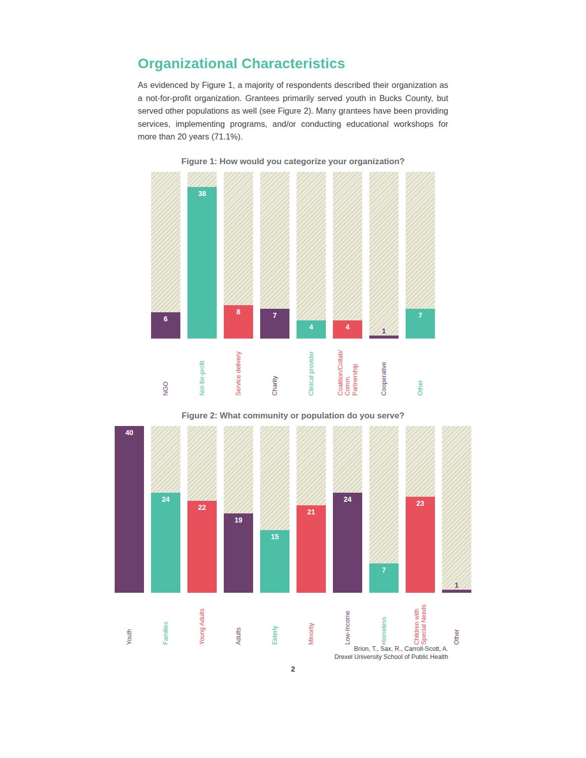Organizational Characteristics
As evidenced by Figure 1, a majority of respondents described their organization as a not-for-profit organization. Grantees primarily served youth in Bucks County, but served other populations as well (see Figure 2). Many grantees have been providing services, implementing programs, and/or conducting educational workshops for more than 20 years (71.1%).
Figure 1: How would you categorize your organization?
6
NGO
38
Not-for-profit
8
Service delivery
7
Charity
4
Clinical provider
4
Coalition/Collab/ Comm. Partnership
1
Cooperative
7
Other
Figure 2: What community or population do you serve?
40
Youth
24
Families
22
Young Adults
19
Adults
15
Elderly
21
Minority
24
Low-Income
7
Homeless
23
Children with Special Needs
1
Other
Brion, T., Sax, R., Carroll-Scott, A.
Drexel University School of Public Health
2